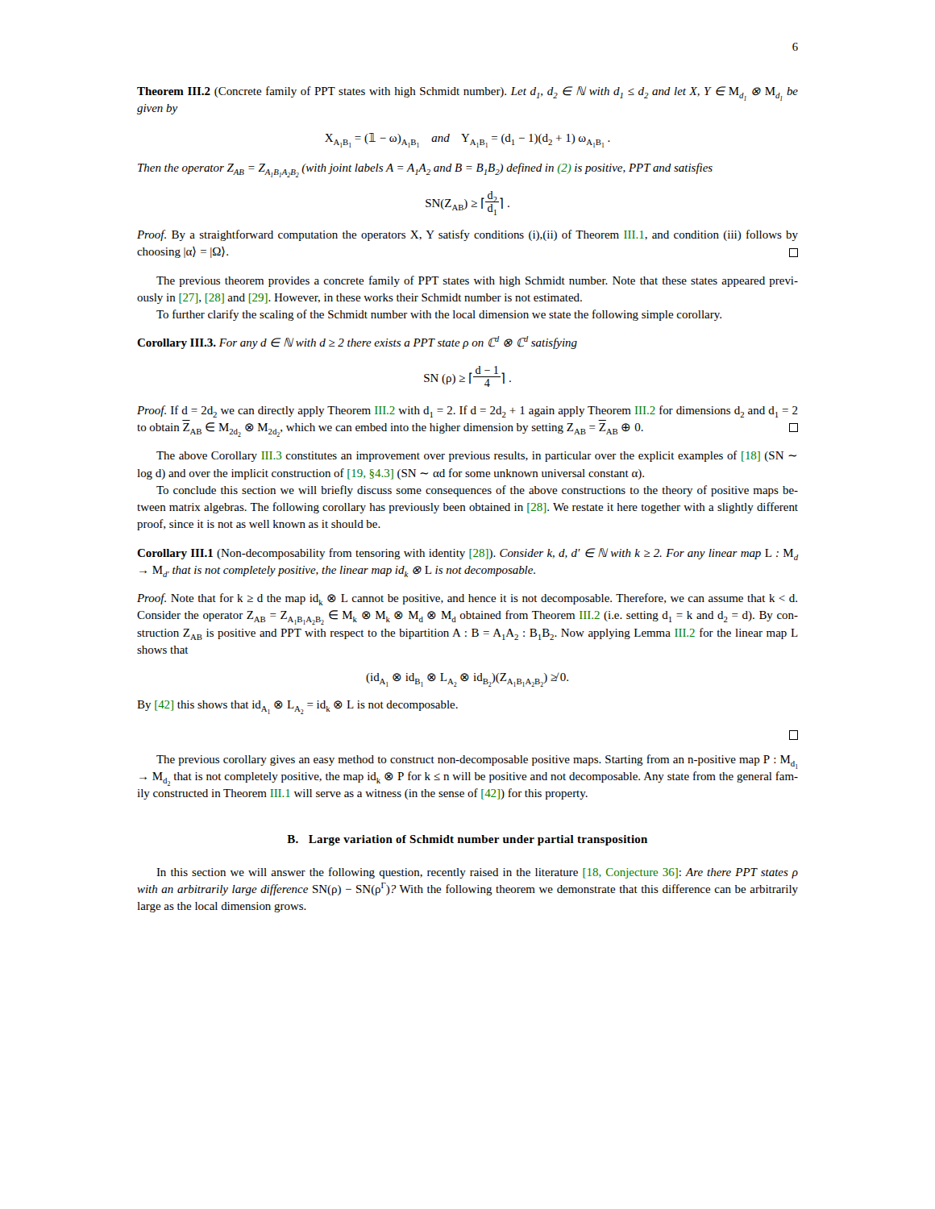6
Theorem III.2 (Concrete family of PPT states with high Schmidt number). Let d1, d2 ∈ ℕ with d1 ≤ d2 and let X, Y ∈ Md1 ⊗ Md1 be given by
XA1B1 = (𝟙 − ω)A1B1 and YA1B1 = (d1 − 1)(d2 + 1) ωA1B1 .
Then the operator ZAB = ZA1B1A2B2 (with joint labels A = A1A2 and B = B1B2) defined in (2) is positive, PPT and satisfies
SN(ZAB) ≥ ⌈d2 d1⌉ .
Proof. By a straightforward computation the operators X, Y satisfy conditions (i),(ii) of Theorem III.1, and condition (iii) follows by choosing |α⟩ = |Ω⟩.
The previous theorem provides a concrete family of PPT states with high Schmidt number. Note that these states appeared previously in [27], [28] and [29]. However, in these works their Schmidt number is not estimated.
To further clarify the scaling of the Schmidt number with the local dimension we state the following simple corollary.
Corollary III.3. For any d ∈ ℕ with d ≥ 2 there exists a PPT state ρ on ℂd ⊗ ℂd satisfying
SN (ρ) ≥ ⌈d − 14⌉ .
Proof. If d = 2d2 we can directly apply Theorem III.2 with d1 = 2. If d = 2d2 + 1 again apply Theorem III.2 for dimensions d2 and d1 = 2 to obtain ZAB ∈ M2d2 ⊗ M2d2, which we can embed into the higher dimension by setting ZAB = ZAB ⊕ 0.
The above Corollary III.3 constitutes an improvement over previous results, in particular over the explicit examples of [18] (SN ∼ log d) and over the implicit construction of [19, §4.3] (SN ∼ αd for some unknown universal constant α).
To conclude this section we will briefly discuss some consequences of the above constructions to the theory of positive maps between matrix algebras. The following corollary has previously been obtained in [28]. We restate it here together with a slightly different proof, since it is not as well known as it should be.
Corollary III.1 (Non-decomposability from tensoring with identity [28]). Consider k, d, d′ ∈ ℕ with k ≥ 2. For any linear map L : Md → Md′ that is not completely positive, the linear map idk ⊗ L is not decomposable.
Proof. Note that for k ≥ d the map idk ⊗ L cannot be positive, and hence it is not decomposable. Therefore, we can assume that k < d. Consider the operator ZAB = ZA1B1A2B2 ∈ Mk ⊗ Mk ⊗ Md ⊗ Md obtained from Theorem III.2 (i.e. setting d1 = k and d2 = d). By construction ZAB is positive and PPT with respect to the bipartition A : B = A1A2 : B1B2. Now applying Lemma III.2 for the linear map L shows that
(idA1 ⊗ idB1 ⊗ LA2 ⊗ idB2)(ZA1B1A2B2) ≱ 0.
By [42] this shows that idA1 ⊗ LA2 = idk ⊗ L is not decomposable.
The previous corollary gives an easy method to construct non-decomposable positive maps. Starting from an n-positive map P : Md1 → Md2 that is not completely positive, the map idk ⊗ P for k ≤ n will be positive and not decomposable. Any state from the general family constructed in Theorem III.1 will serve as a witness (in the sense of [42]) for this property.
B. Large variation of Schmidt number under partial transposition
In this section we will answer the following question, recently raised in the literature [18, Conjecture 36]: Are there PPT states ρ with an arbitrarily large difference SN(ρ) − SN(ρΓ)? With the following theorem we demonstrate that this difference can be arbitrarily large as the local dimension grows.